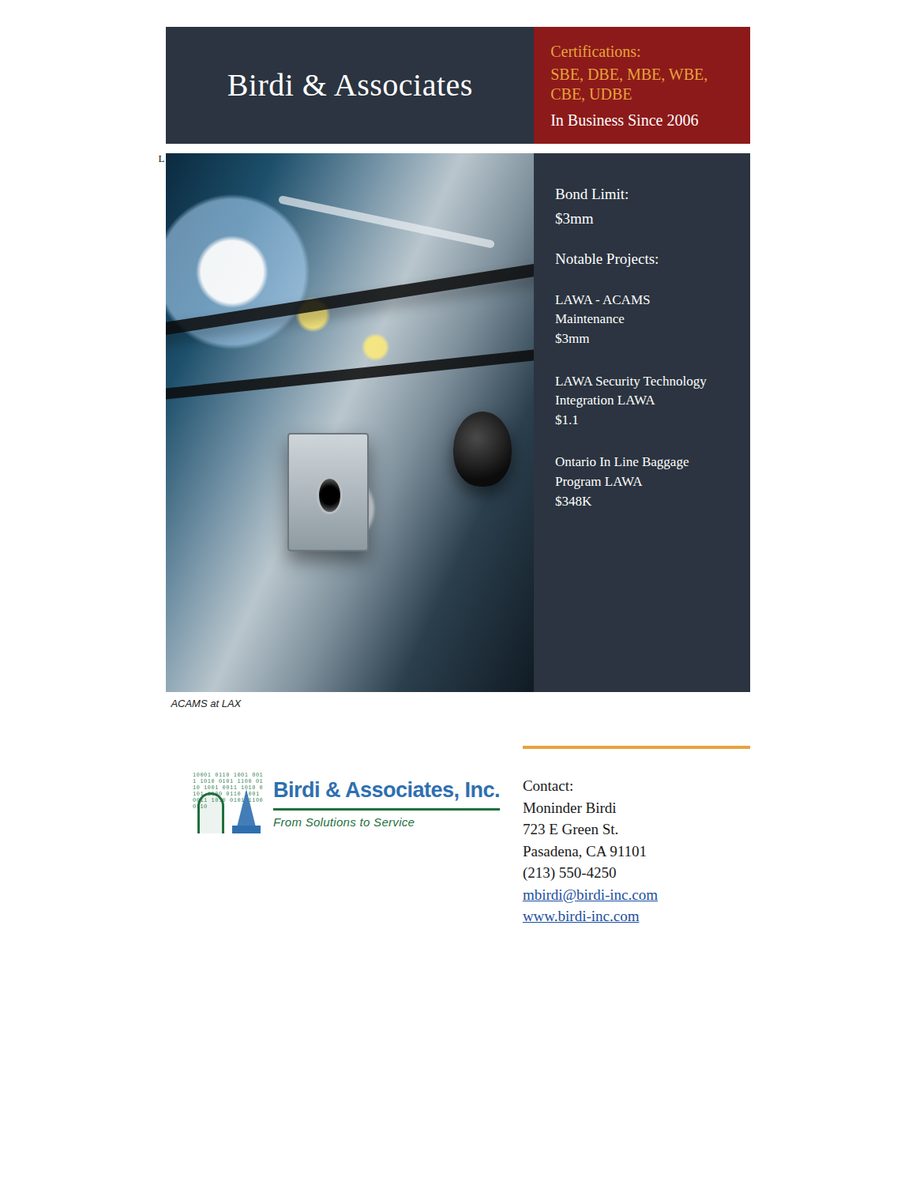Birdi & Associates
Certifications:
SBE, DBE, MBE, WBE, CBE, UDBE
In Business Since 2006
L
ACAMS at LAX
Bond Limit:
$3mm
Notable Projects:
LAWA - ACAMS Maintenance $3mm
LAWA Security Technology Integration LAWA $1.1
Ontario In Line Baggage Program LAWA $348K
10001 0110 1001 0011 1010 0101 1100 0110 1001 0011 1010 0101 1100 0110 1001 0011 1010 0101 1100 0110
Birdi & Associates, Inc.
From Solutions to Service
Contact:
Moninder Birdi
723 E Green St.
Pasadena, CA 91101
(213) 550-4250
mbirdi@birdi-inc.com
www.birdi-inc.com